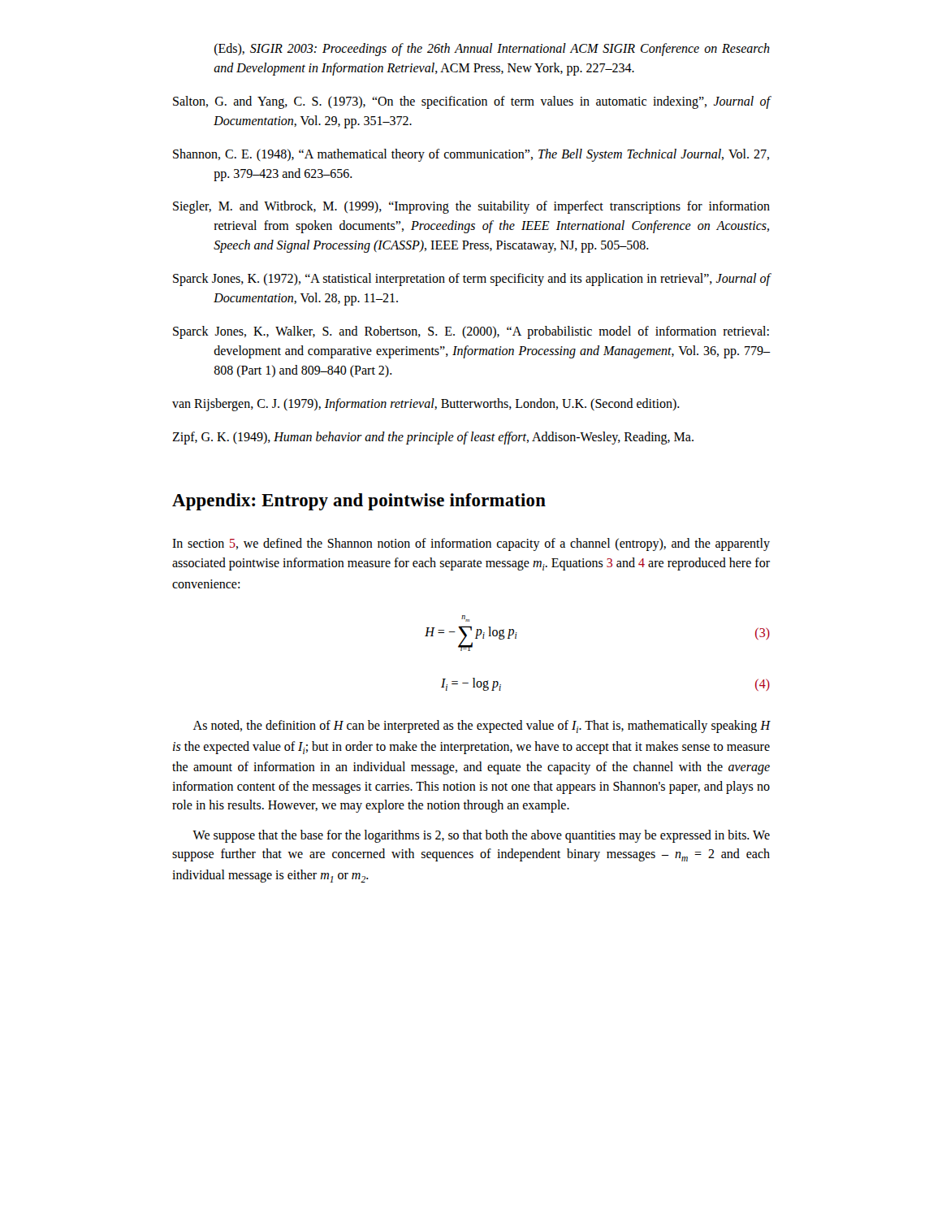(Eds), SIGIR 2003: Proceedings of the 26th Annual International ACM SIGIR Conference on Research and Development in Information Retrieval, ACM Press, New York, pp. 227–234.
Salton, G. and Yang, C. S. (1973), “On the specification of term values in automatic indexing”, Journal of Documentation, Vol. 29, pp. 351–372.
Shannon, C. E. (1948), “A mathematical theory of communication”, The Bell System Technical Journal, Vol. 27, pp. 379–423 and 623–656.
Siegler, M. and Witbrock, M. (1999), “Improving the suitability of imperfect transcriptions for information retrieval from spoken documents”, Proceedings of the IEEE International Conference on Acoustics, Speech and Signal Processing (ICASSP), IEEE Press, Piscataway, NJ, pp. 505–508.
Sparck Jones, K. (1972), “A statistical interpretation of term specificity and its application in retrieval”, Journal of Documentation, Vol. 28, pp. 11–21.
Sparck Jones, K., Walker, S. and Robertson, S. E. (2000), “A probabilistic model of information retrieval: development and comparative experiments”, Information Processing and Management, Vol. 36, pp. 779–808 (Part 1) and 809–840 (Part 2).
van Rijsbergen, C. J. (1979), Information retrieval, Butterworths, London, U.K. (Second edition).
Zipf, G. K. (1949), Human behavior and the principle of least effort, Addison-Wesley, Reading, Ma.
Appendix: Entropy and pointwise information
In section 5, we defined the Shannon notion of information capacity of a channel (entropy), and the apparently associated pointwise information measure for each separate message mi. Equations 3 and 4 are reproduced here for convenience:
H = −nm∑i=1 pi log pi (3)
Ii = − log pi (4)
As noted, the definition of H can be interpreted as the expected value of Ii. That is, mathematically speaking H is the expected value of Ii; but in order to make the interpretation, we have to accept that it makes sense to measure the amount of information in an individual message, and equate the capacity of the channel with the average information content of the messages it carries. This notion is not one that appears in Shannon's paper, and plays no role in his results. However, we may explore the notion through an example.
We suppose that the base for the logarithms is 2, so that both the above quantities may be expressed in bits. We suppose further that we are concerned with sequences of independent binary messages – nm = 2 and each individual message is either m1 or m2.